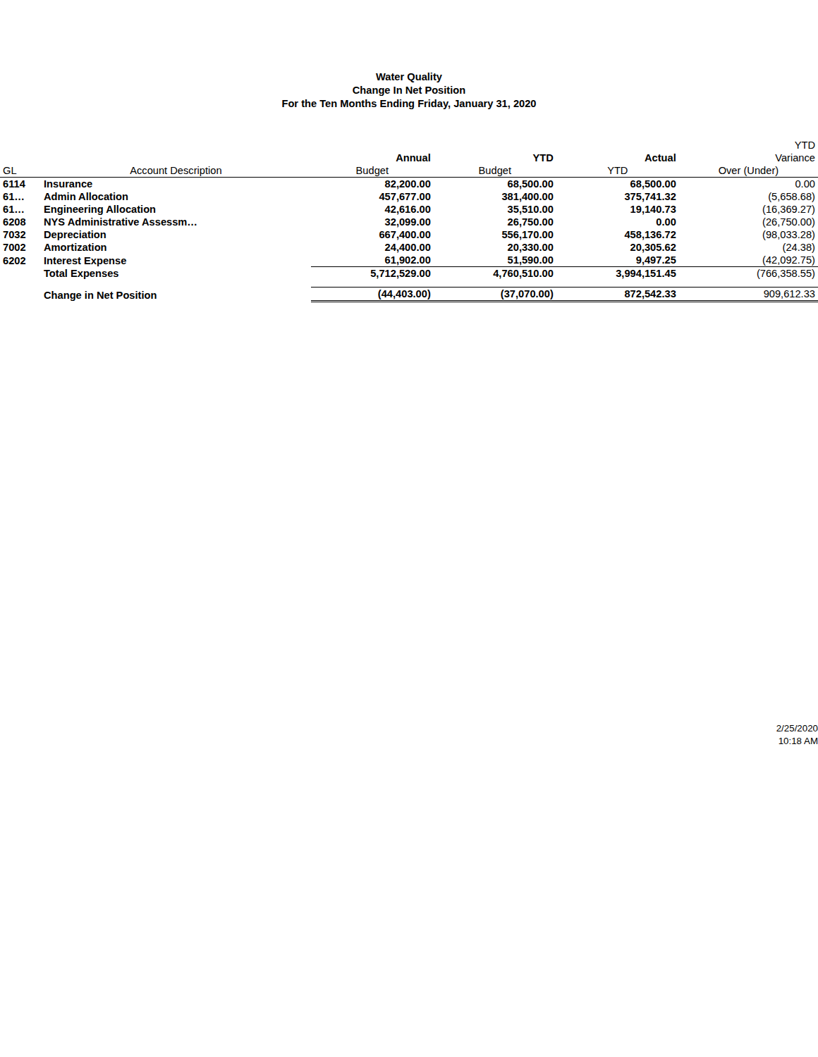Water Quality
Change In Net Position
For the Ten Months Ending Friday, January 31, 2020
| | | | | | YTD |
| --- | --- | --- | --- | --- | --- |
| | | Annual | YTD | Actual | Variance |
| GL | Account Description | Budget | Budget | YTD | Over (Under) |
| 6114 | Insurance | 82,200.00 | 68,500.00 | 68,500.00 | 0.00 |
| 61… | Admin Allocation | 457,677.00 | 381,400.00 | 375,741.32 | (5,658.68) |
| 61… | Engineering Allocation | 42,616.00 | 35,510.00 | 19,140.73 | (16,369.27) |
| 6208 | NYS Administrative Assessm… | 32,099.00 | 26,750.00 | 0.00 | (26,750.00) |
| 7032 | Depreciation | 667,400.00 | 556,170.00 | 458,136.72 | (98,033.28) |
| 7002 | Amortization | 24,400.00 | 20,330.00 | 20,305.62 | (24.38) |
| 6202 | Interest Expense | 61,902.00 | 51,590.00 | 9,497.25 | (42,092.75) |
| | Total Expenses | 5,712,529.00 | 4,760,510.00 | 3,994,151.45 | (766,358.55) |
| | Change in Net Position | (44,403.00) | (37,070.00) | 872,542.33 | 909,612.33 |
2/25/2020
10:18 AM